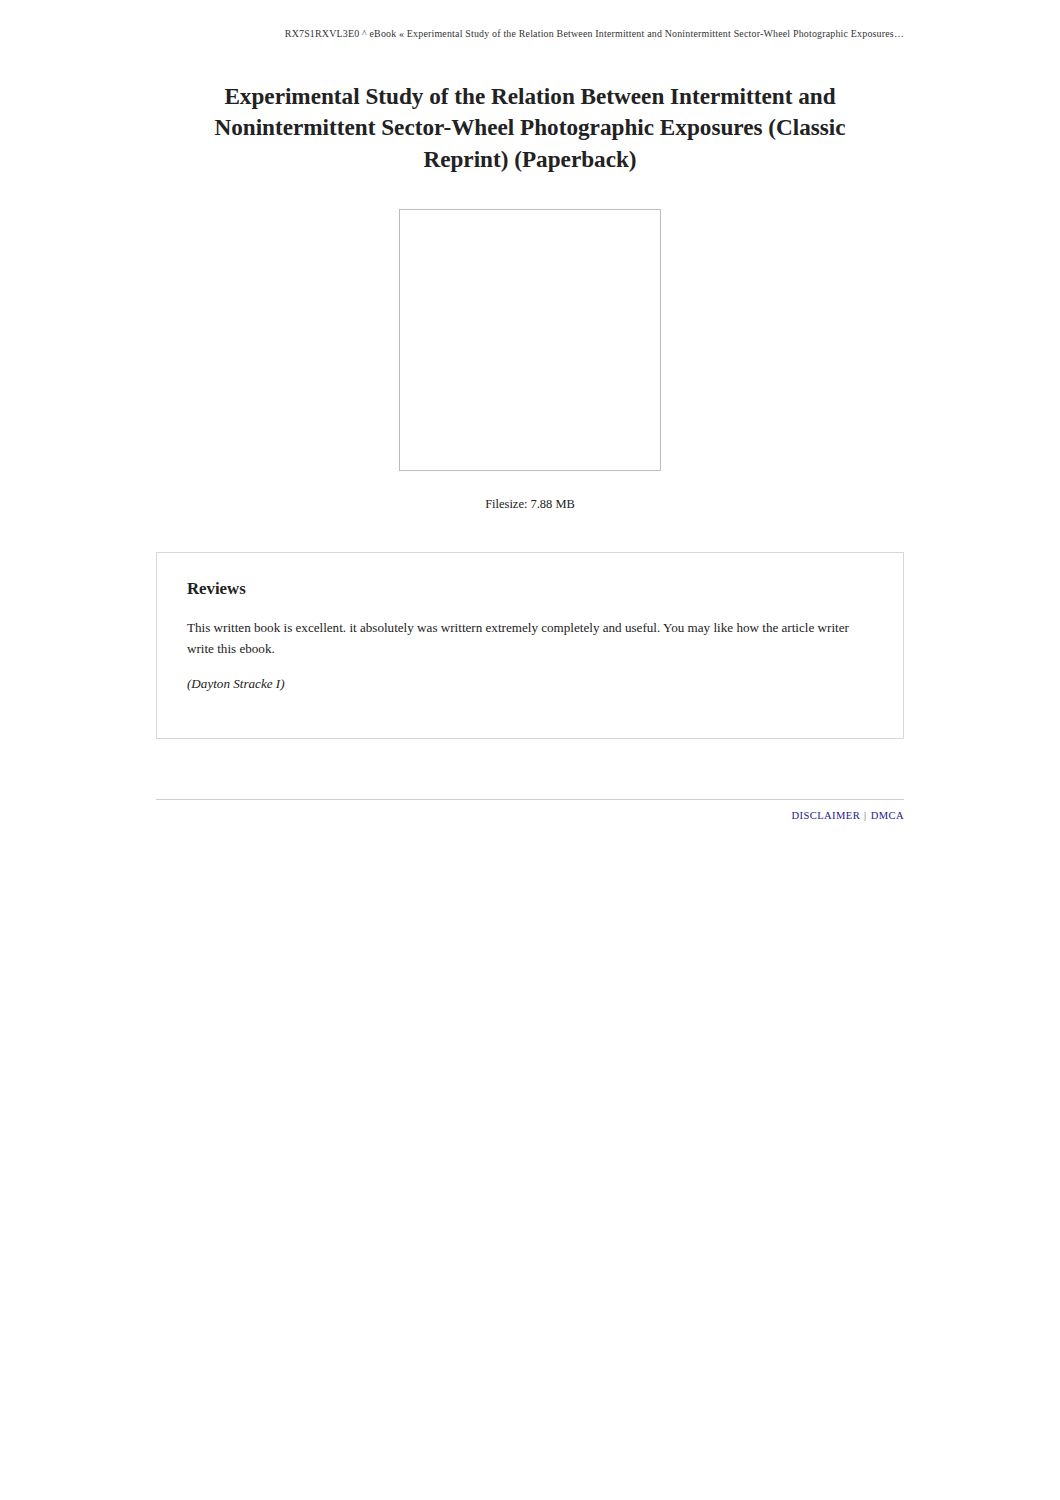RX7S1RXVL3E0 ^ eBook « Experimental Study of the Relation Between Intermittent and Nonintermittent Sector-Wheel Photographic Exposures…
Experimental Study of the Relation Between Intermittent and Nonintermittent Sector-Wheel Photographic Exposures (Classic Reprint) (Paperback)
Filesize: 7.88 MB
Reviews
This written book is excellent. it absolutely was writtern extremely completely and useful. You may like how the article writer write this ebook.
(Dayton Stracke I)
DISCLAIMER|DMCA